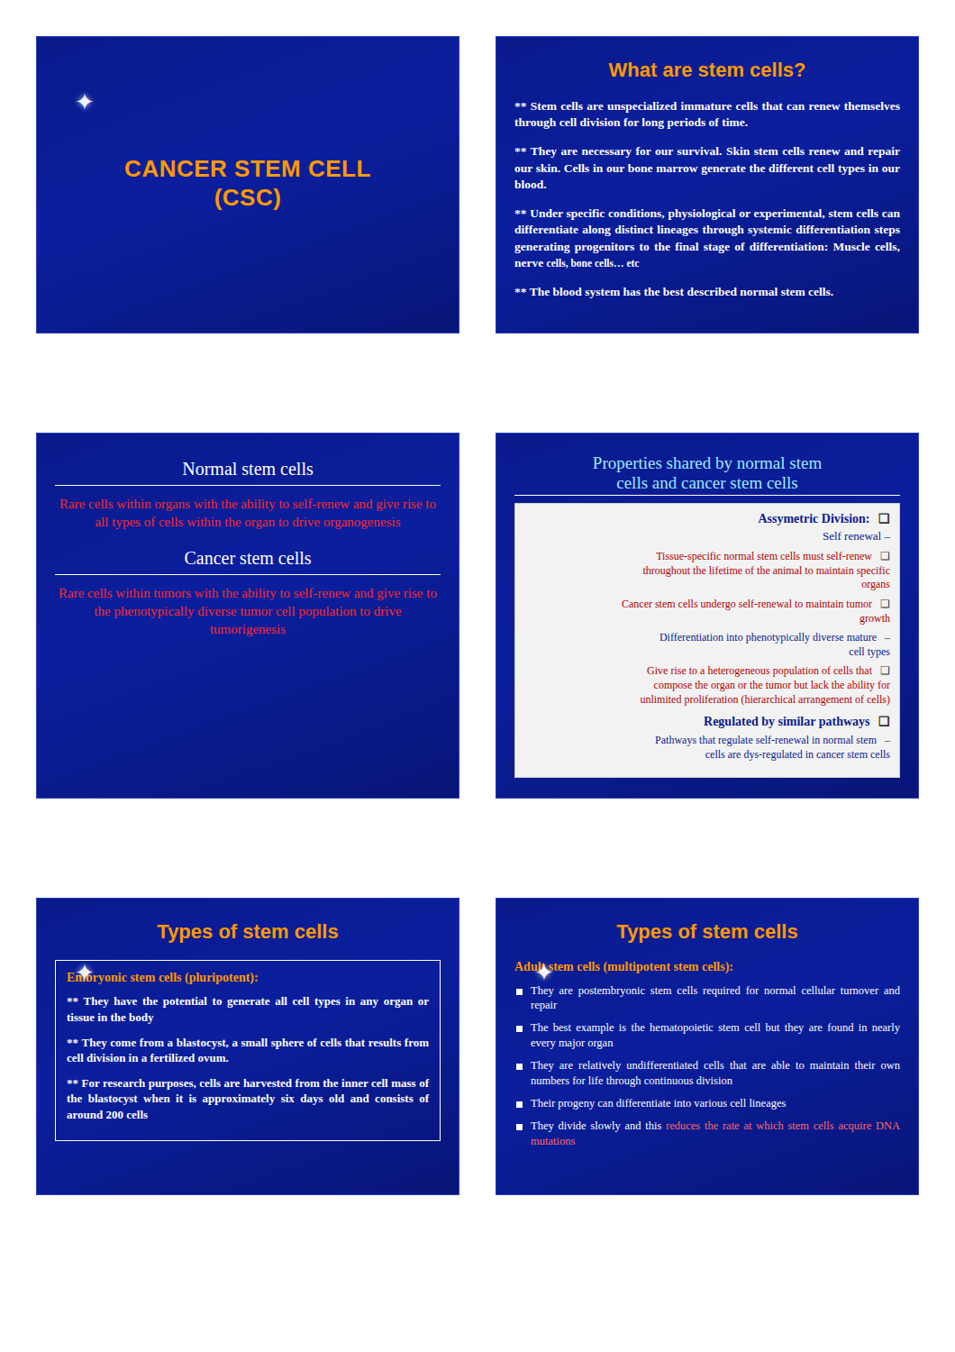✦
CANCER STEM CELL
(CSC)
What are stem cells?
** Stem cells are unspecialized immature cells that can renew themselves through cell division for long periods of time.
** They are necessary for our survival. Skin stem cells renew and repair our skin. Cells in our bone marrow generate the different cell types in our blood.
** Under specific conditions, physiological or experimental, stem cells can differentiate along distinct lineages through systemic differentiation steps generating progenitors to the final stage of differentiation: Muscle cells, nerve cells, bone cells… etc
** The blood system has the best described normal stem cells.
Normal stem cells
Rare cells within organs with the ability to self-renew and give rise to all types of cells within the organ to drive organogenesis
Cancer stem cells
Rare cells within tumors with the ability to self-renew and give rise to the phenotypically diverse tumor cell population to drive tumorigenesis
Properties shared by normal stem
cells and cancer stem cells
Assymetric Division: ❑
Self renewal –
Tissue-specific normal stem cells must self-renew ❑
throughout the lifetime of the animal to maintain specific
organs
Cancer stem cells undergo self-renewal to maintain tumor ❑
growth
Differentiation into phenotypically diverse mature –
cell types
Give rise to a heterogeneous population of cells that ❑
compose the organ or the tumor but lack the ability for
unlimited proliferation (hierarchical arrangement of cells)
Regulated by similar pathways ❑
Pathways that regulate self-renewal in normal stem –
cells are dys-regulated in cancer stem cells
✦
Types of stem cells
Embryonic stem cells (pluripotent):
** They have the potential to generate all cell types in any organ or tissue in the body
** They come from a blastocyst, a small sphere of cells that results from cell division in a fertilized ovum.
** For research purposes, cells are harvested from the inner cell mass of the blastocyst when it is approximately six days old and consists of around 200 cells
✦
Types of stem cells
Adult stem cells (multipotent stem cells):
They are postembryonic stem cells required for normal cellular turnover and repair
The best example is the hematopoietic stem cell but they are found in nearly every major organ
They are relatively undifferentiated cells that are able to maintain their own numbers for life through continuous division
Their progeny can differentiate into various cell lineages
They divide slowly and this reduces the rate at which stem cells acquire DNA mutations